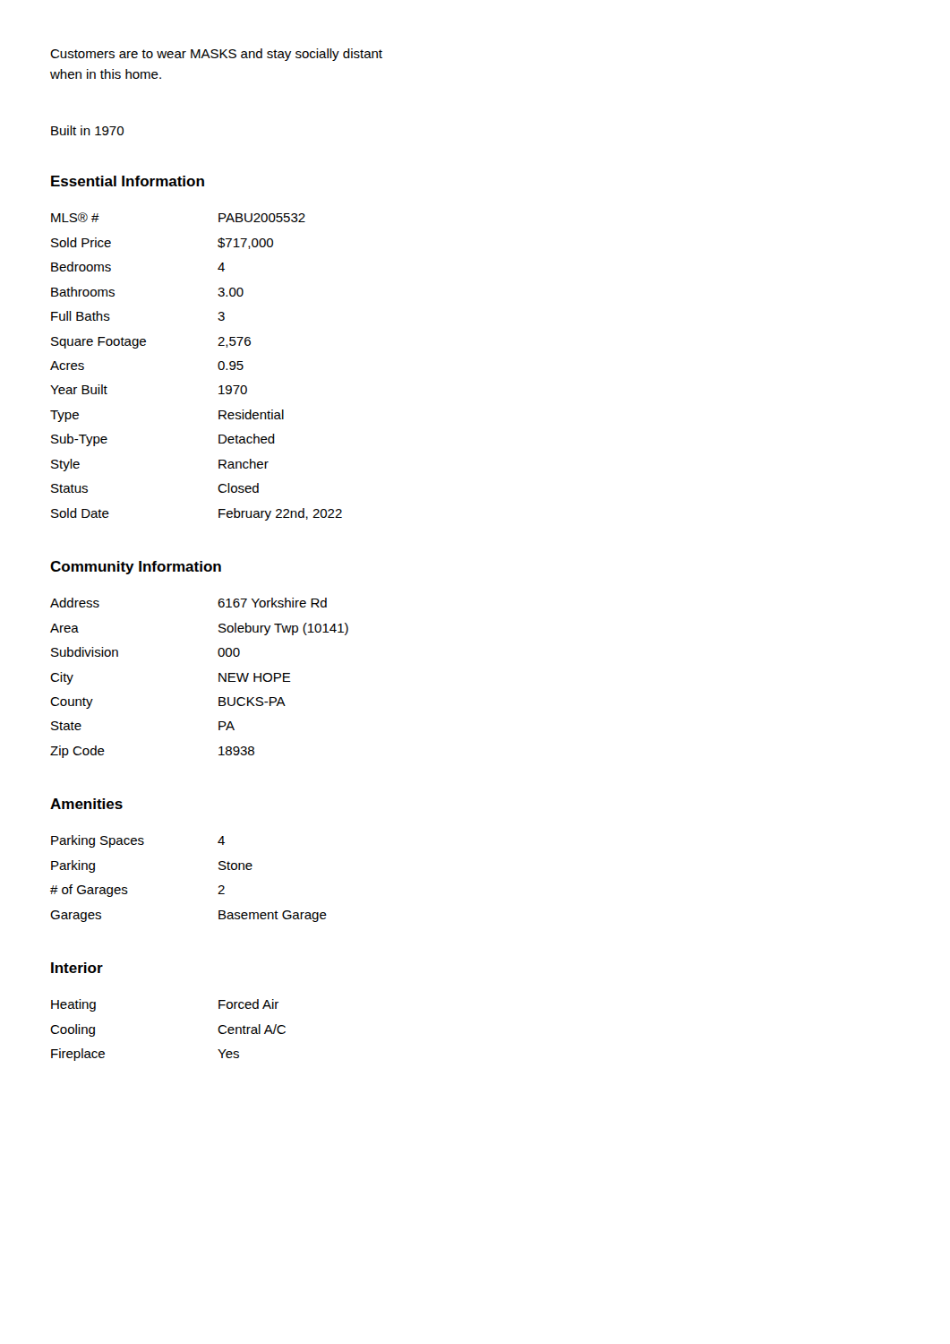Customers are to wear MASKS and stay socially distant when in this home.
Built in 1970
Essential Information
| MLS® # | PABU2005532 |
| Sold Price | $717,000 |
| Bedrooms | 4 |
| Bathrooms | 3.00 |
| Full Baths | 3 |
| Square Footage | 2,576 |
| Acres | 0.95 |
| Year Built | 1970 |
| Type | Residential |
| Sub-Type | Detached |
| Style | Rancher |
| Status | Closed |
| Sold Date | February 22nd, 2022 |
Community Information
| Address | 6167 Yorkshire Rd |
| Area | Solebury Twp (10141) |
| Subdivision | 000 |
| City | NEW HOPE |
| County | BUCKS-PA |
| State | PA |
| Zip Code | 18938 |
Amenities
| Parking Spaces | 4 |
| Parking | Stone |
| # of Garages | 2 |
| Garages | Basement Garage |
Interior
| Heating | Forced Air |
| Cooling | Central A/C |
| Fireplace | Yes |